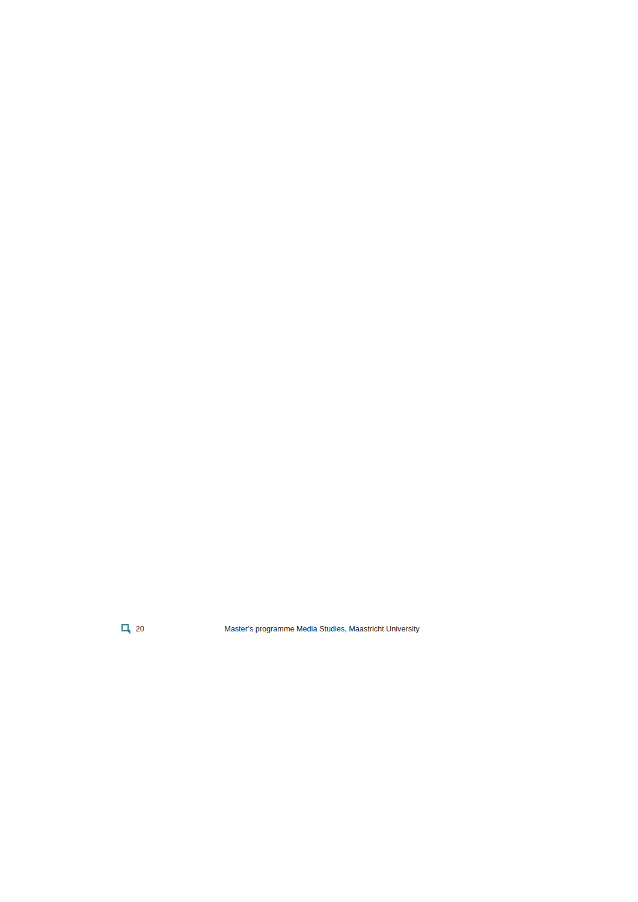20 Master’s programme Media Studies, Maastricht University